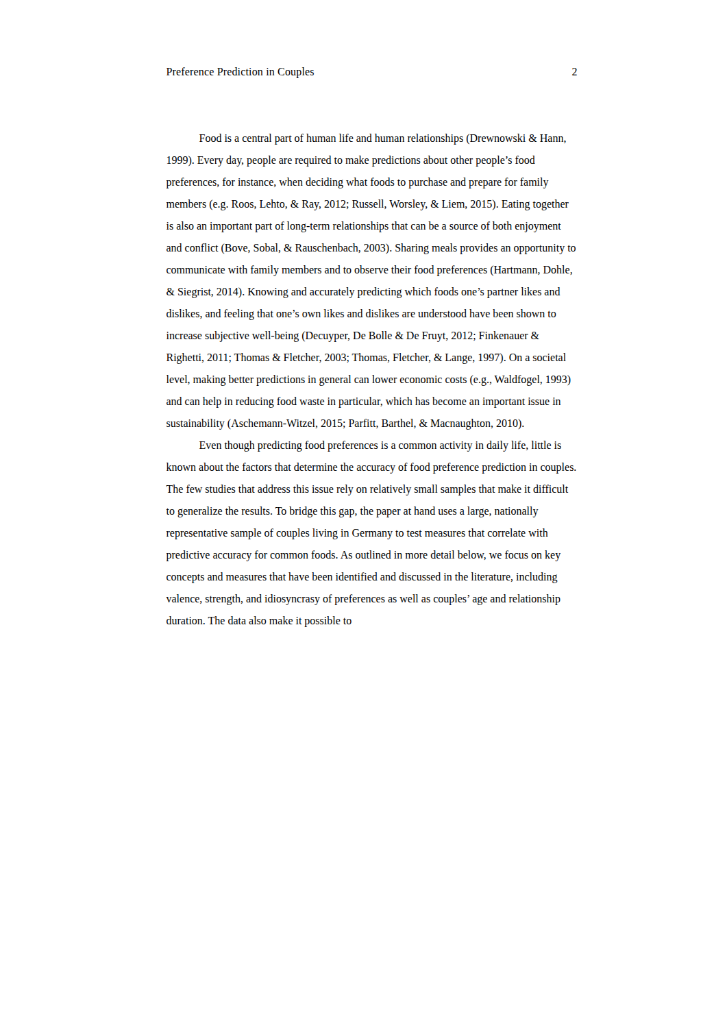Preference Prediction in Couples 2
Food is a central part of human life and human relationships (Drewnowski & Hann, 1999). Every day, people are required to make predictions about other people’s food preferences, for instance, when deciding what foods to purchase and prepare for family members (e.g. Roos, Lehto, & Ray, 2012; Russell, Worsley, & Liem, 2015). Eating together is also an important part of long-term relationships that can be a source of both enjoyment and conflict (Bove, Sobal, & Rauschenbach, 2003). Sharing meals provides an opportunity to communicate with family members and to observe their food preferences (Hartmann, Dohle, & Siegrist, 2014). Knowing and accurately predicting which foods one’s partner likes and dislikes, and feeling that one’s own likes and dislikes are understood have been shown to increase subjective well-being (Decuyper, De Bolle & De Fruyt, 2012; Finkenauer & Righetti, 2011; Thomas & Fletcher, 2003; Thomas, Fletcher, & Lange, 1997). On a societal level, making better predictions in general can lower economic costs (e.g., Waldfogel, 1993) and can help in reducing food waste in particular, which has become an important issue in sustainability (Aschemann-Witzel, 2015; Parfitt, Barthel, & Macnaughton, 2010).
Even though predicting food preferences is a common activity in daily life, little is known about the factors that determine the accuracy of food preference prediction in couples. The few studies that address this issue rely on relatively small samples that make it difficult to generalize the results. To bridge this gap, the paper at hand uses a large, nationally representative sample of couples living in Germany to test measures that correlate with predictive accuracy for common foods. As outlined in more detail below, we focus on key concepts and measures that have been identified and discussed in the literature, including valence, strength, and idiosyncrasy of preferences as well as couples’ age and relationship duration. The data also make it possible to